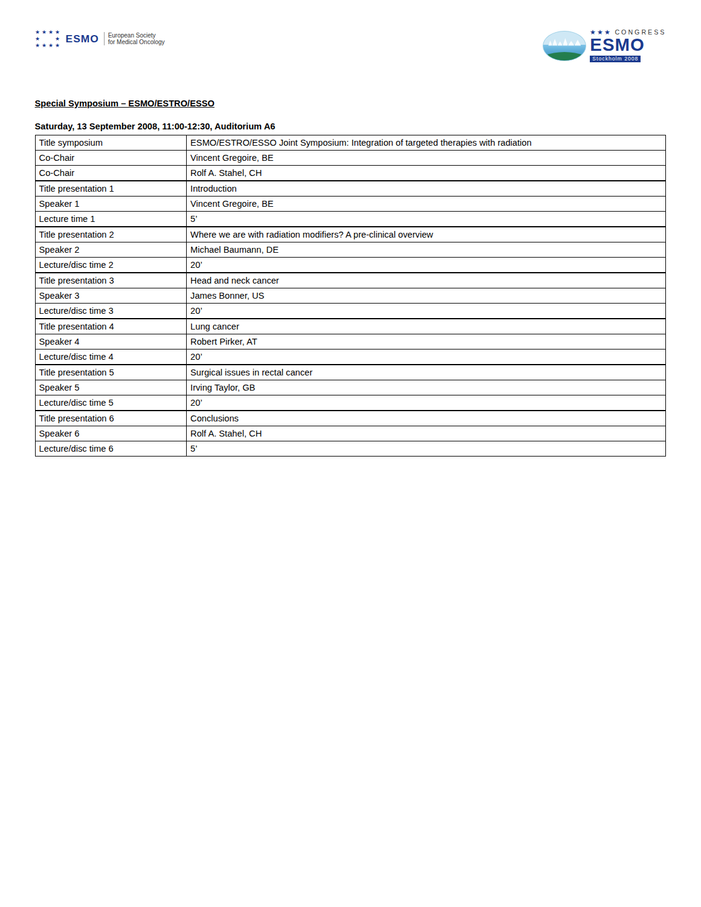★★★★ ★ ★ ★★★★
ESMO
European Society
for Medical Oncology
★★★ CONGRESS
ESMO
Stockholm 2008
Special Symposium – ESMO/ESTRO/ESSO
Saturday, 13 September 2008, 11:00-12:30, Auditorium A6
| Title symposium | ESMO/ESTRO/ESSO Joint Symposium: Integration of targeted therapies with radiation |
| Co-Chair | Vincent Gregoire, BE |
| Co-Chair | Rolf A. Stahel, CH |
| Title presentation 1 | Introduction |
| Speaker 1 | Vincent Gregoire, BE |
| Lecture time 1 | 5’ |
| Title presentation 2 | Where we are with radiation modifiers? A pre-clinical overview |
| Speaker 2 | Michael Baumann, DE |
| Lecture/disc time 2 | 20’ |
| Title presentation 3 | Head and neck cancer |
| Speaker 3 | James Bonner, US |
| Lecture/disc time 3 | 20’ |
| Title presentation 4 | Lung cancer |
| Speaker 4 | Robert Pirker, AT |
| Lecture/disc time 4 | 20’ |
| Title presentation 5 | Surgical issues in rectal cancer |
| Speaker 5 | Irving Taylor, GB |
| Lecture/disc time 5 | 20’ |
| Title presentation 6 | Conclusions |
| Speaker 6 | Rolf A. Stahel, CH |
| Lecture/disc time 6 | 5’ |